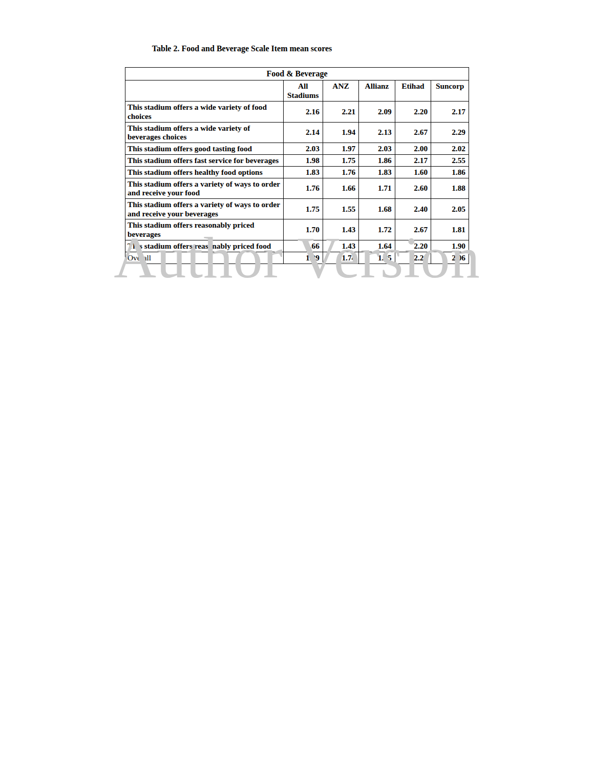Table 2. Food and Beverage Scale Item mean scores
| Food & Beverage |
| | All Stadiums | ANZ | Allianz | Etihad | Suncorp |
| This stadium offers a wide variety of food choices | 2.16 | 2.21 | 2.09 | 2.20 | 2.17 |
| This stadium offers a wide variety of beverages choices | 2.14 | 1.94 | 2.13 | 2.67 | 2.29 |
| This stadium offers good tasting food | 2.03 | 1.97 | 2.03 | 2.00 | 2.02 |
| This stadium offers fast service for beverages | 1.98 | 1.75 | 1.86 | 2.17 | 2.55 |
| This stadium offers healthy food options | 1.83 | 1.76 | 1.83 | 1.60 | 1.86 |
| This stadium offers a variety of ways to order and receive your food | 1.76 | 1.66 | 1.71 | 2.60 | 1.88 |
| This stadium offers a variety of ways to order and receive your beverages | 1.75 | 1.55 | 1.68 | 2.40 | 2.05 |
| This stadium offers reasonably priced beverages | 1.70 | 1.43 | 1.72 | 2.67 | 1.81 |
| This stadium offers reasonably priced food | 1.66 | 1.43 | 1.64 | 2.20 | 1.90 |
| Overall | 1.89 | 1.74 | 1.85 | 2.28 | 2.06 |
Author Version